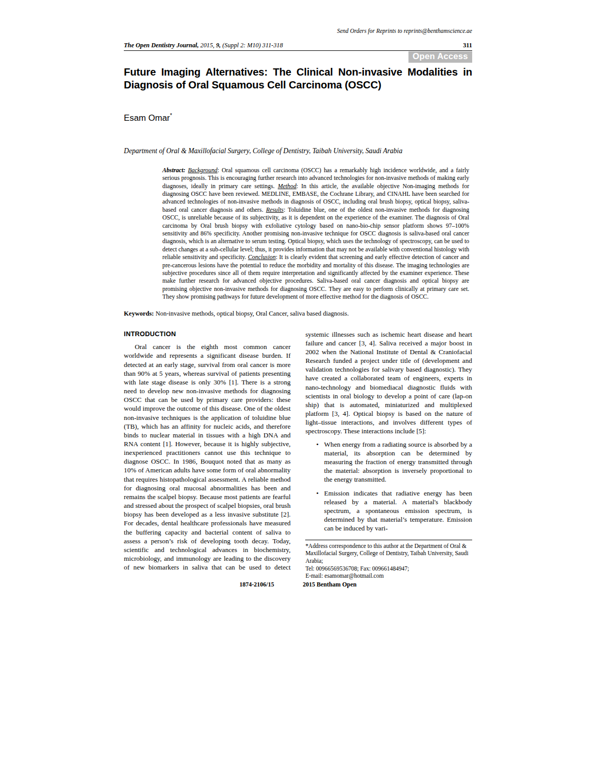Send Orders for Reprints to reprints@benthamscience.ae
The Open Dentistry Journal, 2015, 9, (Suppl 2: M10) 311-318 311
Open Access
Future Imaging Alternatives: The Clinical Non-invasive Modalities in Diagnosis of Oral Squamous Cell Carcinoma (OSCC)
Esam Omar*
Department of Oral & Maxillofacial Surgery, College of Dentistry, Taibah University, Saudi Arabia
Abstract: Background: Oral squamous cell carcinoma (OSCC) has a remarkably high incidence worldwide, and a fairly serious prognosis. This is encouraging further research into advanced technologies for non-invasive methods of making early diagnoses, ideally in primary care settings. Method: In this article, the available objective Non-imaging methods for diagnosing OSCC have been reviewed. MEDLINE, EMBASE, the Cochrane Library, and CINAHL have been searched for advanced technologies of non-invasive methods in diagnosis of OSCC, including oral brush biopsy, optical biopsy, saliva-based oral cancer diagnosis and others. Results: Toluidine blue, one of the oldest non-invasive methods for diagnosing OSCC, is unreliable because of its subjectivity, as it is dependent on the experience of the examiner. The diagnosis of Oral carcinoma by Oral brush biopsy with exfoliative cytology based on nano-bio-chip sensor platform shows 97–100% sensitivity and 86% specificity. Another promising non-invasive technique for OSCC diagnosis is saliva-based oral cancer diagnosis, which is an alternative to serum testing. Optical biopsy, which uses the technology of spectroscopy, can be used to detect changes at a sub-cellular level; thus, it provides information that may not be available with conventional histology with reliable sensitivity and specificity. Conclusion: It is clearly evident that screening and early effective detection of cancer and pre-cancerous lesions have the potential to reduce the morbidity and mortality of this disease. The imaging technologies are subjective procedures since all of them require interpretation and significantly affected by the examiner experience. These make further research for advanced objective procedures. Saliva-based oral cancer diagnosis and optical biopsy are promising objective non-invasive methods for diagnosing OSCC. They are easy to perform clinically at primary care set. They show promising pathways for future development of more effective method for the diagnosis of OSCC.
Keywords: Non-invasive methods, optical biopsy, Oral Cancer, saliva based diagnosis.
INTRODUCTION
Oral cancer is the eighth most common cancer worldwide and represents a significant disease burden. If detected at an early stage, survival from oral cancer is more than 90% at 5 years, whereas survival of patients presenting with late stage disease is only 30% [1]. There is a strong need to develop new non-invasive methods for diagnosing OSCC that can be used by primary care providers: these would improve the outcome of this disease. One of the oldest non-invasive techniques is the application of toluidine blue (TB), which has an affinity for nucleic acids, and therefore binds to nuclear material in tissues with a high DNA and RNA content [1]. However, because it is highly subjective, inexperienced practitioners cannot use this technique to diagnose OSCC. In 1986, Bouquot noted that as many as 10% of American adults have some form of oral abnormality that requires histopathological assessment. A reliable method for diagnosing oral mucosal abnormalities has been and remains the scalpel biopsy. Because most patients are fearful and stressed about the prospect of scalpel biopsies, oral brush biopsy has been developed as a less invasive substitute [2]. For decades, dental healthcare professionals have measured the buffering capacity and bacterial content of saliva to assess a person’s risk of developing tooth decay. Today, scientific and technological advances in biochemistry, microbiology, and immunology are leading to the discovery of new biomarkers in saliva that can be used to detect systemic illnesses such as ischemic heart disease and heart failure and cancer [3, 4]. Saliva received a major boost in 2002 when the National Institute of Dental & Craniofacial Research funded a project under title of (development and validation technologies for salivary based diagnostic). They have created a collaborated team of engineers, experts in nano-technology and biomediacal diagnostic fluids with scientists in oral biology to develop a point of care (lap-on ship) that is automated, miniaturized and multiplexed platform [3, 4]. Optical biopsy is based on the nature of light–tissue interactions, and involves different types of spectroscopy. These interactions include [5]:
When energy from a radiating source is absorbed by a material, its absorption can be determined by measuring the fraction of energy transmitted through the material: absorption is inversely proportional to the energy transmitted.
Emission indicates that radiative energy has been released by a material. A material's blackbody spectrum, a spontaneous emission spectrum, is determined by that material’s temperature. Emission can be induced by vari-
*Address correspondence to this author at the Department of Oral & Maxillofacial Surgery, College of Dentistry, Taibah University, Saudi Arabia;
Tel: 00966569536708; Fax: 009661484947;
E-mail: esamomar@hotmail.com
1874-2106/15 2015 Bentham Open